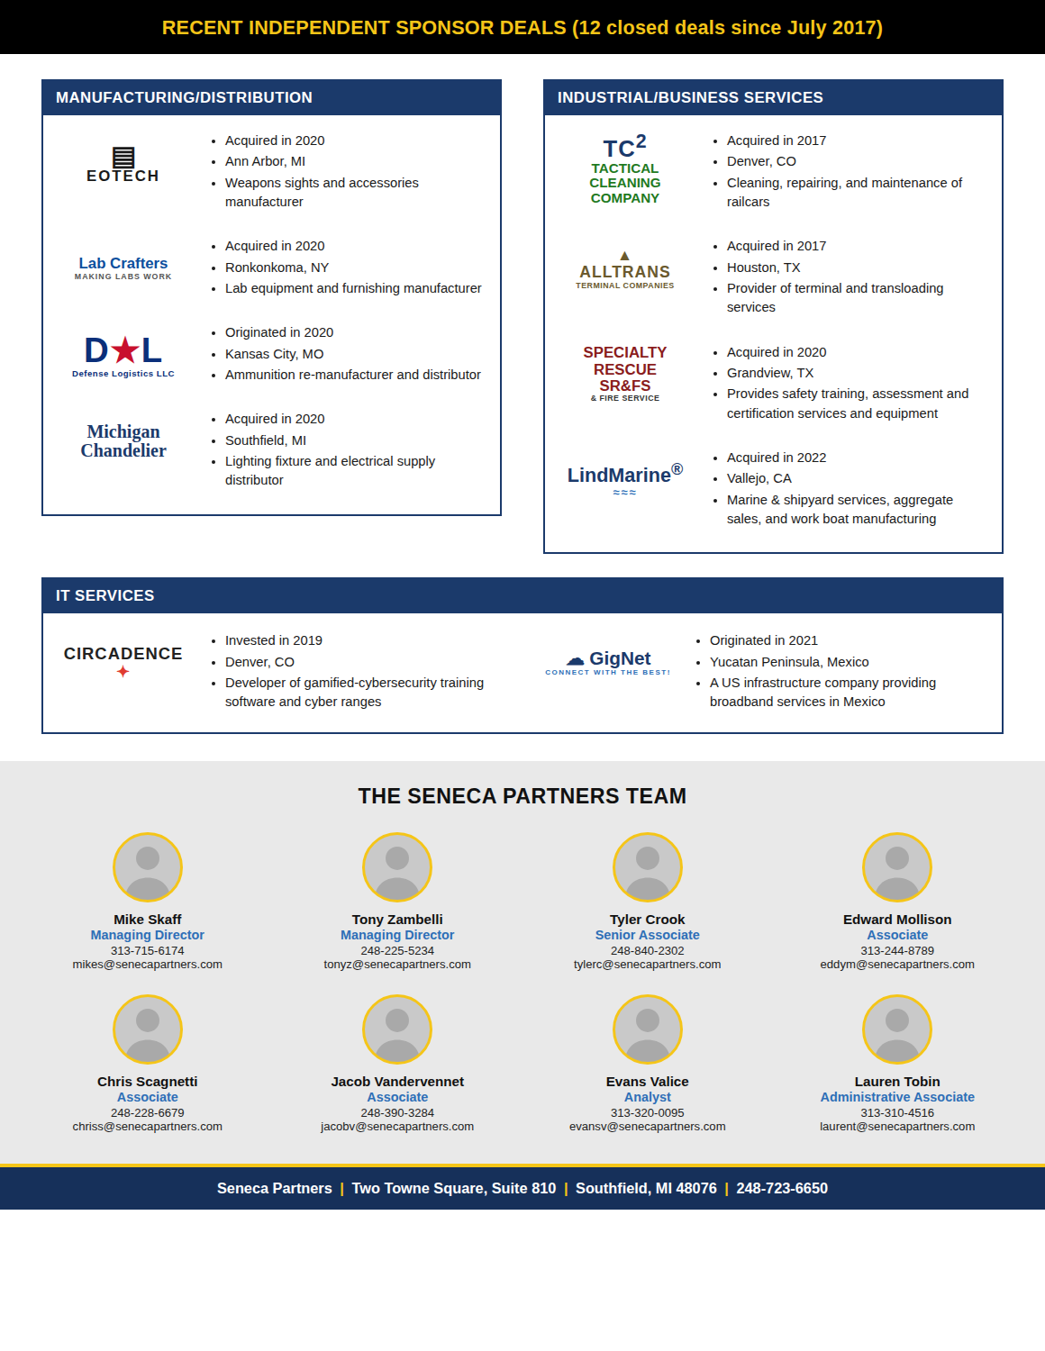RECENT INDEPENDENT SPONSOR DEALS (12 closed deals since July 2017)
Manufacturing/Distribution
▤EOTECH
Acquired in 2020
Ann Arbor, MI
Weapons sights and accessories manufacturer
Lab CraftersMAKING LABS WORK
Acquired in 2020
Ronkonkoma, NY
Lab equipment and furnishing manufacturer
D★LDefense Logistics LLC
Originated in 2020
Kansas City, MO
Ammunition re-manufacturer and distributor
Michigan
Chandelier
Acquired in 2020
Southfield, MI
Lighting fixture and electrical supply distributor
Industrial/Business Services
TC2 TACTICAL
CLEANING
COMPANY
Acquired in 2017
Denver, CO
Cleaning, repairing, and maintenance of railcars
▲
ALLTRANSTERMINAL COMPANIES
Acquired in 2017
Houston, TX
Provider of terminal and transloading services
SPECIALTY RESCUE
SR&FS& FIRE SERVICE
Acquired in 2020
Grandview, TX
Provides safety training, assessment and certification services and equipment
LindMarine®≈≈≈
Acquired in 2022
Vallejo, CA
Marine & shipyard services, aggregate sales, and work boat manufacturing
IT Services
CIRCADENCE ✦
Invested in 2019
Denver, CO
Developer of gamified-cybersecurity training software and cyber ranges
☁ GigNetCONNECT WITH THE BEST!
Originated in 2021
Yucatan Peninsula, Mexico
A US infrastructure company providing broadband services in Mexico
THE SENECA PARTNERS TEAM
Mike Skaff
Managing Director
313-715-6174
mikes@senecapartners.com
Tony Zambelli
Managing Director
248-225-5234
tonyz@senecapartners.com
Tyler Crook
Senior Associate
248-840-2302
tylerc@senecapartners.com
Edward Mollison
Associate
313-244-8789
eddym@senecapartners.com
Chris Scagnetti
Associate
248-228-6679
chriss@senecapartners.com
Jacob Vandervennet
Associate
248-390-3284
jacobv@senecapartners.com
Evans Valice
Analyst
313-320-0095
evansv@senecapartners.com
Lauren Tobin
Administrative Associate
313-310-4516
laurent@senecapartners.com
Seneca Partners | Two Towne Square, Suite 810 | Southfield, MI 48076 | 248-723-6650